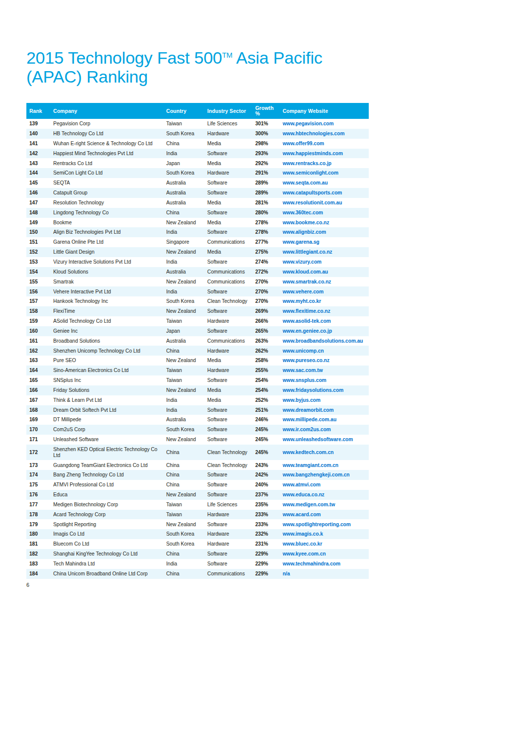2015 Technology Fast 500TM Asia Pacific (APAC) Ranking
| Rank | Company | Country | Industry Sector | Growth % | Company Website |
| --- | --- | --- | --- | --- | --- |
| 139 | Pegavision Corp | Taiwan | Life Sciences | 301% | www.pegavision.com |
| 140 | HB Technology Co Ltd | South Korea | Hardware | 300% | www.hbtechnologies.com |
| 141 | Wuhan E-right Science & Technology Co Ltd | China | Media | 298% | www.offer99.com |
| 142 | Happiest Mind Technologies Pvt Ltd | India | Software | 293% | www.happiestminds.com |
| 143 | Rentracks Co Ltd | Japan | Media | 292% | www.rentracks.co.jp |
| 144 | SemiCon Light Co Ltd | South Korea | Hardware | 291% | www.semiconlight.com |
| 145 | SEQTA | Australia | Software | 289% | www.seqta.com.au |
| 146 | Catapult Group | Australia | Software | 289% | www.catapultsports.com |
| 147 | Resolution Technology | Australia | Media | 281% | www.resolutionit.com.au |
| 148 | Lingdong Technology Co | China | Software | 280% | www.360tec.com |
| 149 | Bookme | New Zealand | Media | 278% | www.bookme.co.nz |
| 150 | Align Biz Technologies Pvt Ltd | India | Software | 278% | www.alignbiz.com |
| 151 | Garena Online Pte Ltd | Singapore | Communications | 277% | www.garena.sg |
| 152 | Little Giant Design | New Zealand | Media | 275% | www.littlegiant.co.nz |
| 153 | Vizury Interactive Solutions Pvt Ltd | India | Software | 274% | www.vizury.com |
| 154 | Kloud Solutions | Australia | Communications | 272% | www.kloud.com.au |
| 155 | Smartrak | New Zealand | Communications | 270% | www.smartrak.co.nz |
| 156 | Vehere Interactive Pvt Ltd | India | Software | 270% | www.vehere.com |
| 157 | Hankook Technology Inc | South Korea | Clean Technology | 270% | www.myht.co.kr |
| 158 | FlexiTime | New Zealand | Software | 269% | www.flexitime.co.nz |
| 159 | ASolid Technology Co Ltd | Taiwan | Hardware | 266% | www.asolid-tek.com |
| 160 | Geniee Inc | Japan | Software | 265% | www.en.geniee.co.jp |
| 161 | Broadband Solutions | Australia | Communications | 263% | www.broadbandsolutions.com.au |
| 162 | Shenzhen Unicomp Technology Co Ltd | China | Hardware | 262% | www.unicomp.cn |
| 163 | Pure SEO | New Zealand | Media | 258% | www.pureseo.co.nz |
| 164 | Sino-American Electronics Co Ltd | Taiwan | Hardware | 255% | www.sac.com.tw |
| 165 | SNSplus Inc | Taiwan | Software | 254% | www.snsplus.com |
| 166 | Friday Solutions | New Zealand | Media | 254% | www.fridaysolutions.com |
| 167 | Think & Learn Pvt Ltd | India | Media | 252% | www.byjus.com |
| 168 | Dream Orbit Softech Pvt Ltd | India | Software | 251% | www.dreamorbit.com |
| 169 | DT Millipede | Australia | Software | 246% | www.millipede.com.au |
| 170 | Com2uS Corp | South Korea | Software | 245% | www.ir.com2us.com |
| 171 | Unleashed Software | New Zealand | Software | 245% | www.unleashedsoftware.com |
| 172 | Shenzhen KED Optical Electric Technology Co Ltd | China | Clean Technology | 245% | www.kedtech.com.cn |
| 173 | Guangdong TeamGiant Electronics Co Ltd | China | Clean Technology | 243% | www.teamgiant.com.cn |
| 174 | Bang Zheng Technology Co Ltd | China | Software | 242% | www.bangzhengkeji.com.cn |
| 175 | ATMVI Professional Co Ltd | China | Software | 240% | www.atmvi.com |
| 176 | Educa | New Zealand | Software | 237% | www.educa.co.nz |
| 177 | Medigen Biotechnology Corp | Taiwan | Life Sciences | 235% | www.medigen.com.tw |
| 178 | Acard Technology Corp | Taiwan | Hardware | 233% | www.acard.com |
| 179 | Spotlight Reporting | New Zealand | Software | 233% | www.spotlightreporting.com |
| 180 | Imagis Co Ltd | South Korea | Hardware | 232% | www.imagis.co.k |
| 181 | Bluecom Co Ltd | South Korea | Hardware | 231% | www.bluec.co.kr |
| 182 | Shanghai KingYee Technology Co Ltd | China | Software | 229% | www.kyee.com.cn |
| 183 | Tech Mahindra Ltd | India | Software | 229% | www.techmahindra.com |
| 184 | China Unicom Broadband Online Ltd Corp | China | Communications | 229% | n/a |
6